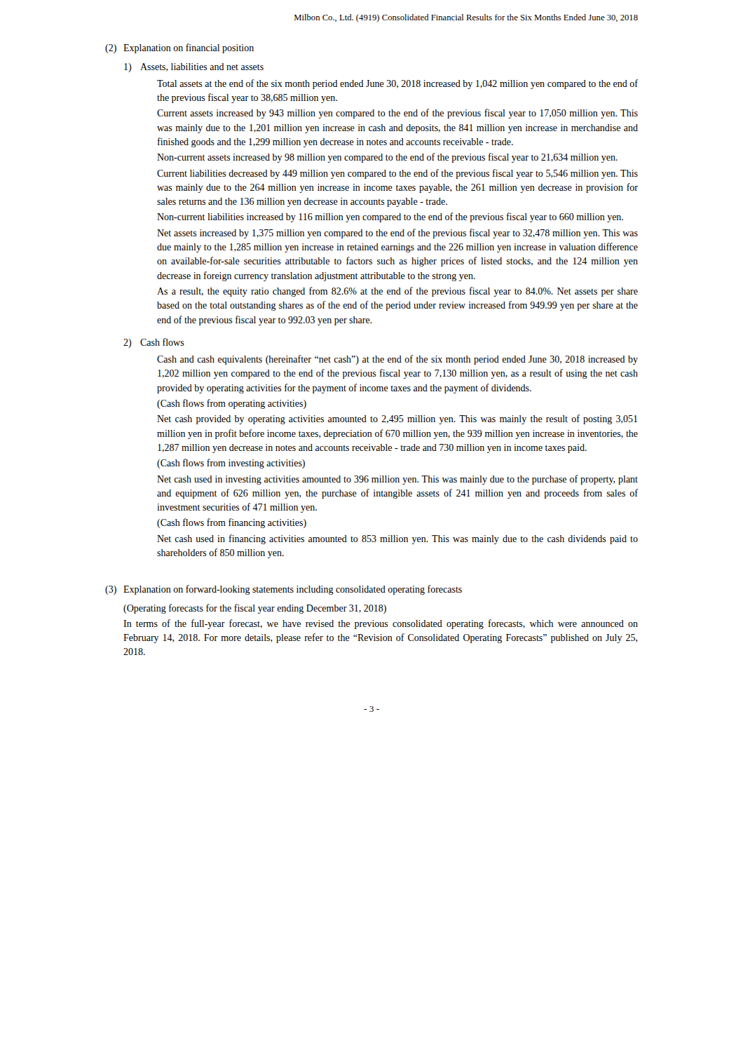Milbon Co., Ltd. (4919) Consolidated Financial Results for the Six Months Ended June 30, 2018
(2)
Explanation on financial position
1)
Assets, liabilities and net assets
Total assets at the end of the six month period ended June 30, 2018 increased by 1,042 million yen compared to the end of the previous fiscal year to 38,685 million yen.
Current assets increased by 943 million yen compared to the end of the previous fiscal year to 17,050 million yen. This was mainly due to the 1,201 million yen increase in cash and deposits, the 841 million yen increase in merchandise and finished goods and the 1,299 million yen decrease in notes and accounts receivable - trade.
Non-current assets increased by 98 million yen compared to the end of the previous fiscal year to 21,634 million yen.
Current liabilities decreased by 449 million yen compared to the end of the previous fiscal year to 5,546 million yen. This was mainly due to the 264 million yen increase in income taxes payable, the 261 million yen decrease in provision for sales returns and the 136 million yen decrease in accounts payable - trade.
Non-current liabilities increased by 116 million yen compared to the end of the previous fiscal year to 660 million yen.
Net assets increased by 1,375 million yen compared to the end of the previous fiscal year to 32,478 million yen. This was due mainly to the 1,285 million yen increase in retained earnings and the 226 million yen increase in valuation difference on available-for-sale securities attributable to factors such as higher prices of listed stocks, and the 124 million yen decrease in foreign currency translation adjustment attributable to the strong yen.
As a result, the equity ratio changed from 82.6% at the end of the previous fiscal year to 84.0%. Net assets per share based on the total outstanding shares as of the end of the period under review increased from 949.99 yen per share at the end of the previous fiscal year to 992.03 yen per share.
2)
Cash flows
Cash and cash equivalents (hereinafter “net cash”) at the end of the six month period ended June 30, 2018 increased by 1,202 million yen compared to the end of the previous fiscal year to 7,130 million yen, as a result of using the net cash provided by operating activities for the payment of income taxes and the payment of dividends.
(Cash flows from operating activities)
Net cash provided by operating activities amounted to 2,495 million yen. This was mainly the result of posting 3,051 million yen in profit before income taxes, depreciation of 670 million yen, the 939 million yen increase in inventories, the 1,287 million yen decrease in notes and accounts receivable - trade and 730 million yen in income taxes paid.
(Cash flows from investing activities)
Net cash used in investing activities amounted to 396 million yen. This was mainly due to the purchase of property, plant and equipment of 626 million yen, the purchase of intangible assets of 241 million yen and proceeds from sales of investment securities of 471 million yen.
(Cash flows from financing activities)
Net cash used in financing activities amounted to 853 million yen. This was mainly due to the cash dividends paid to shareholders of 850 million yen.
(3)
Explanation on forward-looking statements including consolidated operating forecasts
(Operating forecasts for the fiscal year ending December 31, 2018)
In terms of the full-year forecast, we have revised the previous consolidated operating forecasts, which were announced on February 14, 2018. For more details, please refer to the “Revision of Consolidated Operating Forecasts” published on July 25, 2018.
- 3 -